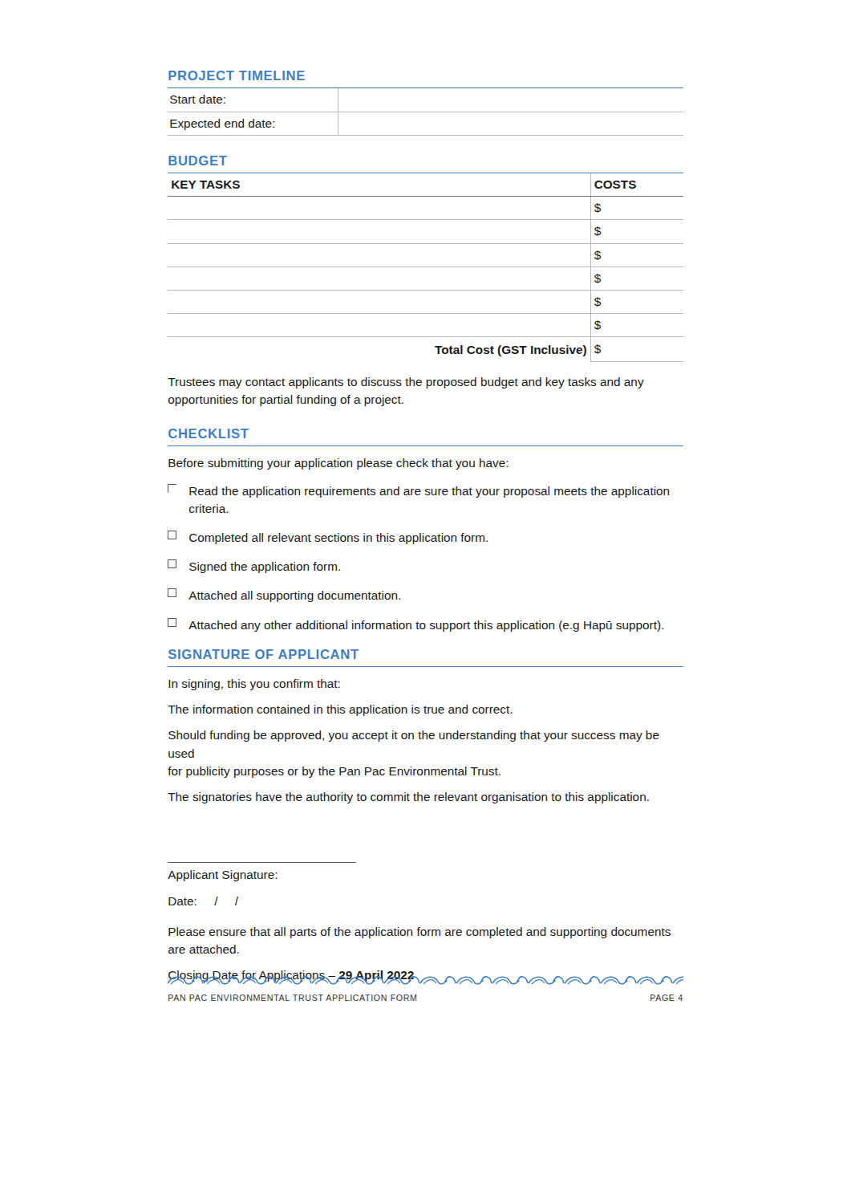Project Timeline
| Start date: | |
| Expected end date: | |
Budget
| KEY TASKS | COSTS |
| --- | --- |
| | $ |
| | $ |
| | $ |
| | $ |
| | $ |
| | $ |
| Total Cost (GST Inclusive) | $ |
Trustees may contact applicants to discuss the proposed budget and key tasks and any opportunities for partial funding of a project.
Checklist
Before submitting your application please check that you have:
Read the application requirements and are sure that your proposal meets the application criteria.
Completed all relevant sections in this application form.
Signed the application form.
Attached all supporting documentation.
Attached any other additional information to support this application (e.g Hapū support).
Signature of Applicant
In signing, this you confirm that:
The information contained in this application is true and correct.
Should funding be approved, you accept it on the understanding that your success may be used
for publicity purposes or by the Pan Pac Environmental Trust.
The signatories have the authority to commit the relevant organisation to this application.
Applicant Signature:
Date: / /
Please ensure that all parts of the application form are completed and supporting documents are attached.
Closing Date for Applications – 29 April 2022
PAN PAC ENVIRONMENTAL TRUST APPLICATION FORM PAGE 4